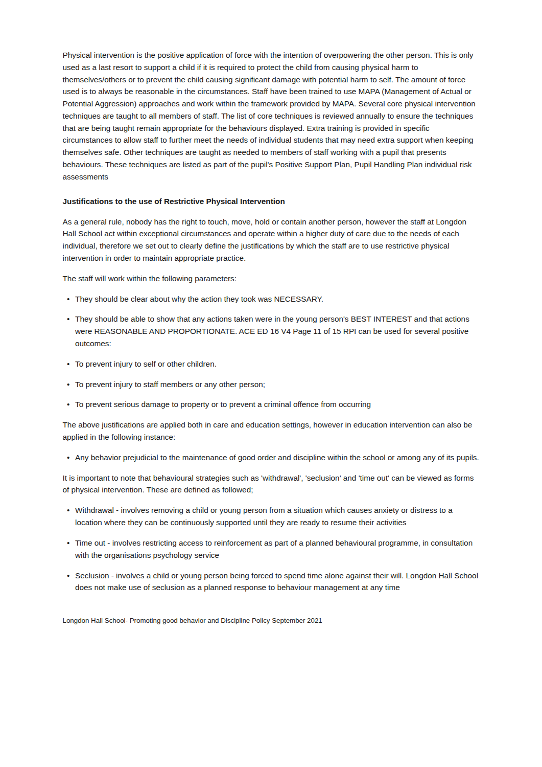Physical intervention is the positive application of force with the intention of overpowering the other person. This is only used as a last resort to support a child if it is required to protect the child from causing physical harm to themselves/others or to prevent the child causing significant damage with potential harm to self. The amount of force used is to always be reasonable in the circumstances. Staff have been trained to use MAPA (Management of Actual or Potential Aggression) approaches and work within the framework provided by MAPA. Several core physical intervention techniques are taught to all members of staff. The list of core techniques is reviewed annually to ensure the techniques that are being taught remain appropriate for the behaviours displayed. Extra training is provided in specific circumstances to allow staff to further meet the needs of individual students that may need extra support when keeping themselves safe. Other techniques are taught as needed to members of staff working with a pupil that presents behaviours. These techniques are listed as part of the pupil's Positive Support Plan, Pupil Handling Plan individual risk assessments
Justifications to the use of Restrictive Physical Intervention
As a general rule, nobody has the right to touch, move, hold or contain another person, however the staff at Longdon Hall School act within exceptional circumstances and operate within a higher duty of care due to the needs of each individual, therefore we set out to clearly define the justifications by which the staff are to use restrictive physical intervention in order to maintain appropriate practice.
The staff will work within the following parameters:
They should be clear about why the action they took was NECESSARY.
They should be able to show that any actions taken were in the young person's BEST INTEREST and that actions were REASONABLE AND PROPORTIONATE. ACE ED 16 V4 Page 11 of 15 RPI can be used for several positive outcomes:
To prevent injury to self or other children.
To prevent injury to staff members or any other person;
To prevent serious damage to property or to prevent a criminal offence from occurring
The above justifications are applied both in care and education settings, however in education intervention can also be applied in the following instance:
Any behavior prejudicial to the maintenance of good order and discipline within the school or among any of its pupils.
It is important to note that behavioural strategies such as 'withdrawal', 'seclusion' and 'time out' can be viewed as forms of physical intervention. These are defined as followed;
Withdrawal - involves removing a child or young person from a situation which causes anxiety or distress to a location where they can be continuously supported until they are ready to resume their activities
Time out - involves restricting access to reinforcement as part of a planned behavioural programme, in consultation with the organisations psychology service
Seclusion - involves a child or young person being forced to spend time alone against their will. Longdon Hall School does not make use of seclusion as a planned response to behaviour management at any time
Longdon Hall School- Promoting good behavior and Discipline Policy September 2021